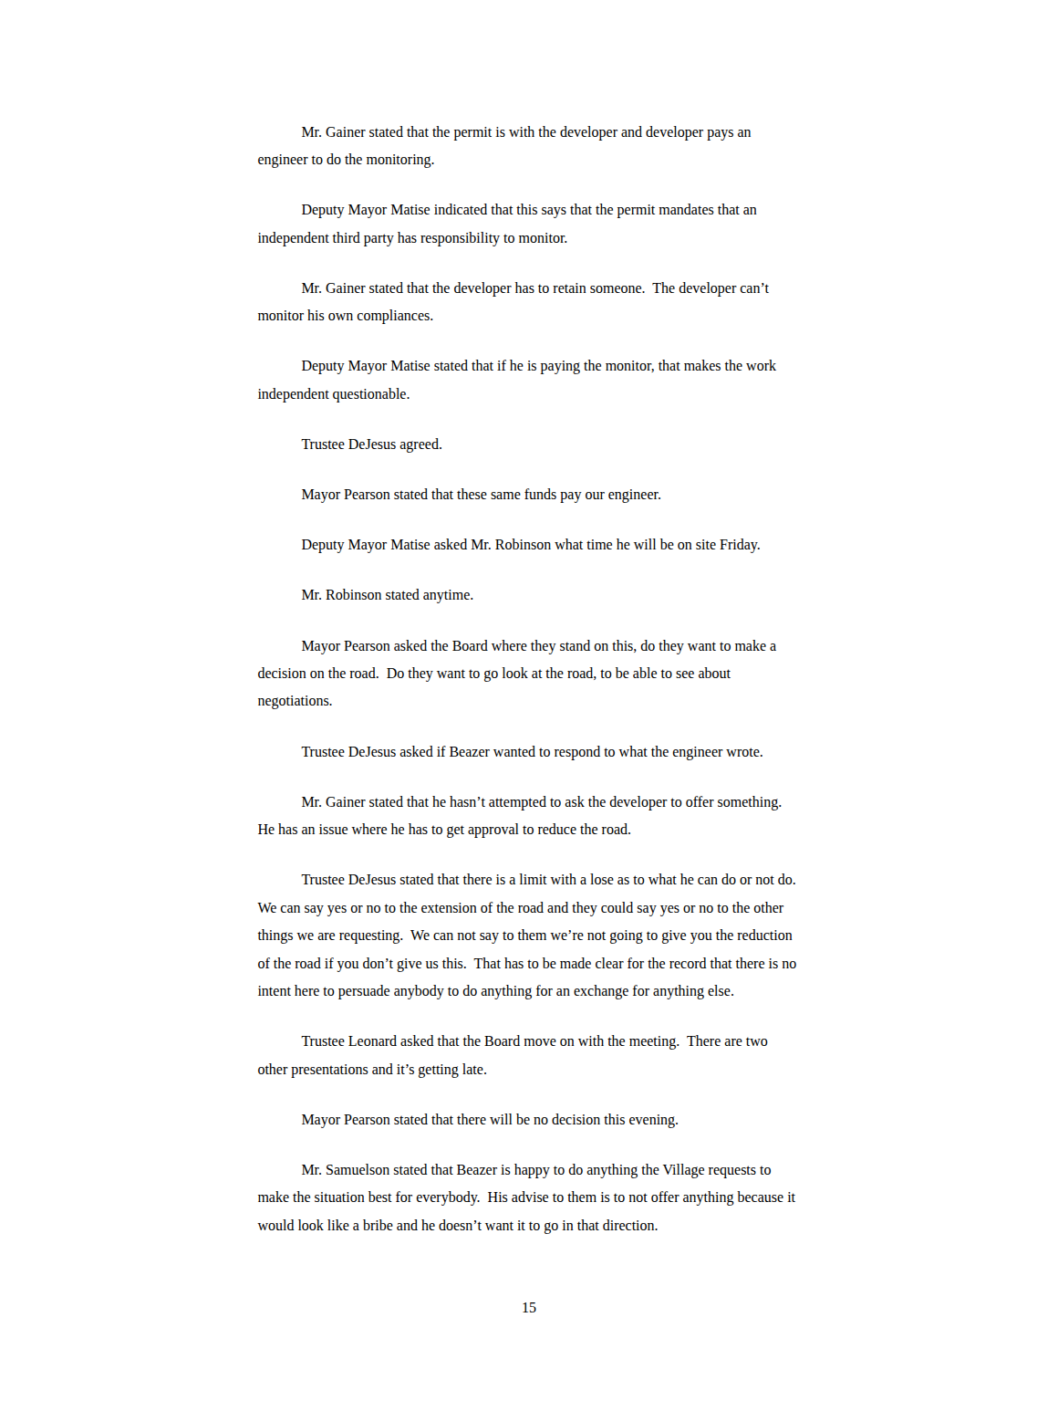Mr. Gainer stated that the permit is with the developer and developer pays an engineer to do the monitoring.
Deputy Mayor Matise indicated that this says that the permit mandates that an independent third party has responsibility to monitor.
Mr. Gainer stated that the developer has to retain someone. The developer can’t monitor his own compliances.
Deputy Mayor Matise stated that if he is paying the monitor, that makes the work independent questionable.
Trustee DeJesus agreed.
Mayor Pearson stated that these same funds pay our engineer.
Deputy Mayor Matise asked Mr. Robinson what time he will be on site Friday.
Mr. Robinson stated anytime.
Mayor Pearson asked the Board where they stand on this, do they want to make a decision on the road. Do they want to go look at the road, to be able to see about negotiations.
Trustee DeJesus asked if Beazer wanted to respond to what the engineer wrote.
Mr. Gainer stated that he hasn’t attempted to ask the developer to offer something. He has an issue where he has to get approval to reduce the road.
Trustee DeJesus stated that there is a limit with a lose as to what he can do or not do. We can say yes or no to the extension of the road and they could say yes or no to the other things we are requesting. We can not say to them we’re not going to give you the reduction of the road if you don’t give us this. That has to be made clear for the record that there is no intent here to persuade anybody to do anything for an exchange for anything else.
Trustee Leonard asked that the Board move on with the meeting. There are two other presentations and it’s getting late.
Mayor Pearson stated that there will be no decision this evening.
Mr. Samuelson stated that Beazer is happy to do anything the Village requests to make the situation best for everybody. His advise to them is to not offer anything because it would look like a bribe and he doesn’t want it to go in that direction.
15